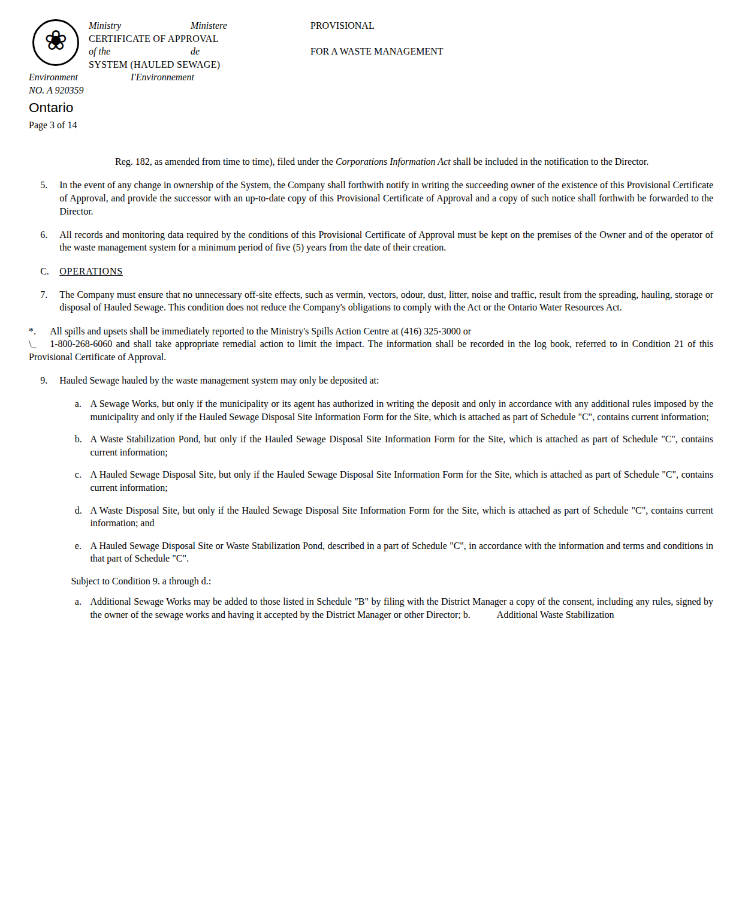Ministry
Ministere
PROVISIONAL
CERTIFICATE OF APPROVAL
of the
de
FOR A WASTE MANAGEMENT
SYSTEM (HAULED SEWAGE)
Environment
I'Environnement
NO. A 920359
Ontario
Page 3 of 14
Reg. 182, as amended from time to time), filed under the Corporations Information Act shall be included in the notification to the Director.
5.
In the event of any change in ownership of the System, the Company shall forthwith notify in writing the succeeding owner of the existence of this Provisional Certificate of Approval, and provide the successor with an up-to-date copy of this Provisional Certificate of Approval and a copy of such notice shall forthwith be forwarded to the Director.
6.
All records and monitoring data required by the conditions of this Provisional Certificate of Approval must be kept on the premises of the Owner and of the operator of the waste management system for a minimum period of five (5) years from the date of their creation.
C.
OPERATIONS
7.
The Company must ensure that no unnecessary off-site effects, such as vermin, vectors, odour, dust, litter, noise and traffic, result from the spreading, hauling, storage or disposal of Hauled Sewage. This condition does not reduce the Company's obligations to comply with the Act or the Ontario Water Resources Act.
*. All spills and upsets shall be immediately reported to the Ministry's Spills Action Centre at (416) 325-3000 or
\_1-800-268-6060 and shall take appropriate remedial action to limit the impact. The information shall be recorded in the log book, referred to in Condition 21 of this Provisional Certificate of Approval.
9.
Hauled Sewage hauled by the waste management system may only be deposited at:
a.
A Sewage Works, but only if the municipality or its agent has authorized in writing the deposit and only in accordance with any additional rules imposed by the municipality and only if the Hauled Sewage Disposal Site Information Form for the Site, which is attached as part of Schedule "C", contains current information;
b.
A Waste Stabilization Pond, but only if the Hauled Sewage Disposal Site Information Form for the Site, which is attached as part of Schedule "C", contains current information;
c.
A Hauled Sewage Disposal Site, but only if the Hauled Sewage Disposal Site Information Form for the Site, which is attached as part of Schedule "C", contains current information;
d.
A Waste Disposal Site, but only if the Hauled Sewage Disposal Site Information Form for the Site, which is attached as part of Schedule "C", contains current information; and
e.
A Hauled Sewage Disposal Site or Waste Stabilization Pond, described in a part of Schedule "C", in accordance with the information and terms and conditions in that part of Schedule "C".
Subject to Condition 9. a through d.:
a.
Additional Sewage Works may be added to those listed in Schedule "B" by filing with the District Manager a copy of the consent, including any rules, signed by the owner of the sewage works and having it accepted by the District Manager or other Director; b. Additional Waste Stabilization